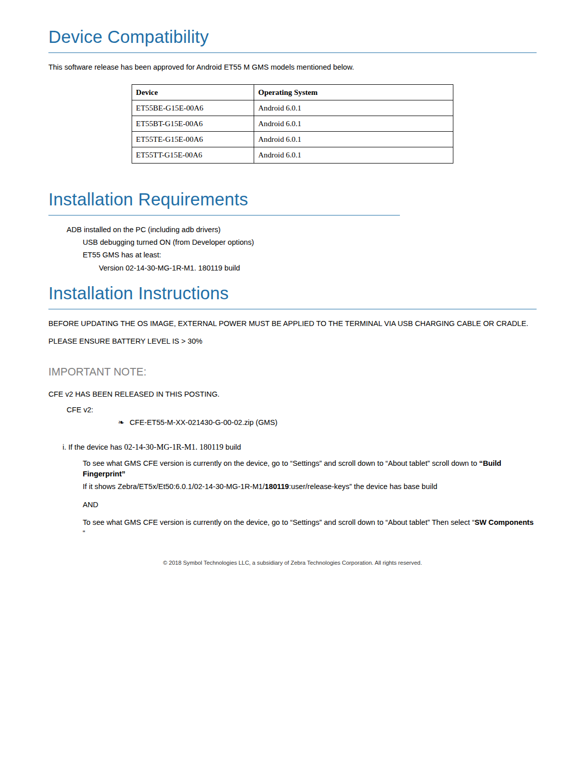Device Compatibility
This software release has been approved for Android ET55 M GMS models mentioned below.
| Device | Operating System |
| ET55BE-G15E-00A6 | Android 6.0.1 |
| ET55BT-G15E-00A6 | Android 6.0.1 |
| ET55TE-G15E-00A6 | Android 6.0.1 |
| ET55TT-G15E-00A6 | Android 6.0.1 |
Installation Requirements
ADB installed on the PC (including adb drivers)
USB debugging turned ON (from Developer options)
ET55 GMS has at least:
Version 02-14-30-MG-1R-M1. 180119 build
Installation Instructions
BEFORE UPDATING THE OS IMAGE, EXTERNAL POWER MUST BE APPLIED TO THE TERMINAL VIA USB CHARGING CABLE OR CRADLE.
PLEASE ENSURE BATTERY LEVEL IS > 30%
IMPORTANT NOTE:
CFE v2 HAS BEEN RELEASED IN THIS POSTING.
CFE v2:
❧CFE-ET55-M-XX-021430-G-00-02.zip (GMS)
i. If the device has 02-14-30-MG-1R-M1. 180119 build
To see what GMS CFE version is currently on the device, go to “Settings” and scroll down to “About tablet” scroll down to “Build Fingerprint”
If it shows Zebra/ET5x/Et50:6.0.1/02-14-30-MG-1R-M1/180119:user/release-keys” the device has base build
AND
To see what GMS CFE version is currently on the device, go to “Settings” and scroll down to “About tablet” Then select “SW Components “
© 2018 Symbol Technologies LLC, a subsidiary of Zebra Technologies Corporation. All rights reserved.